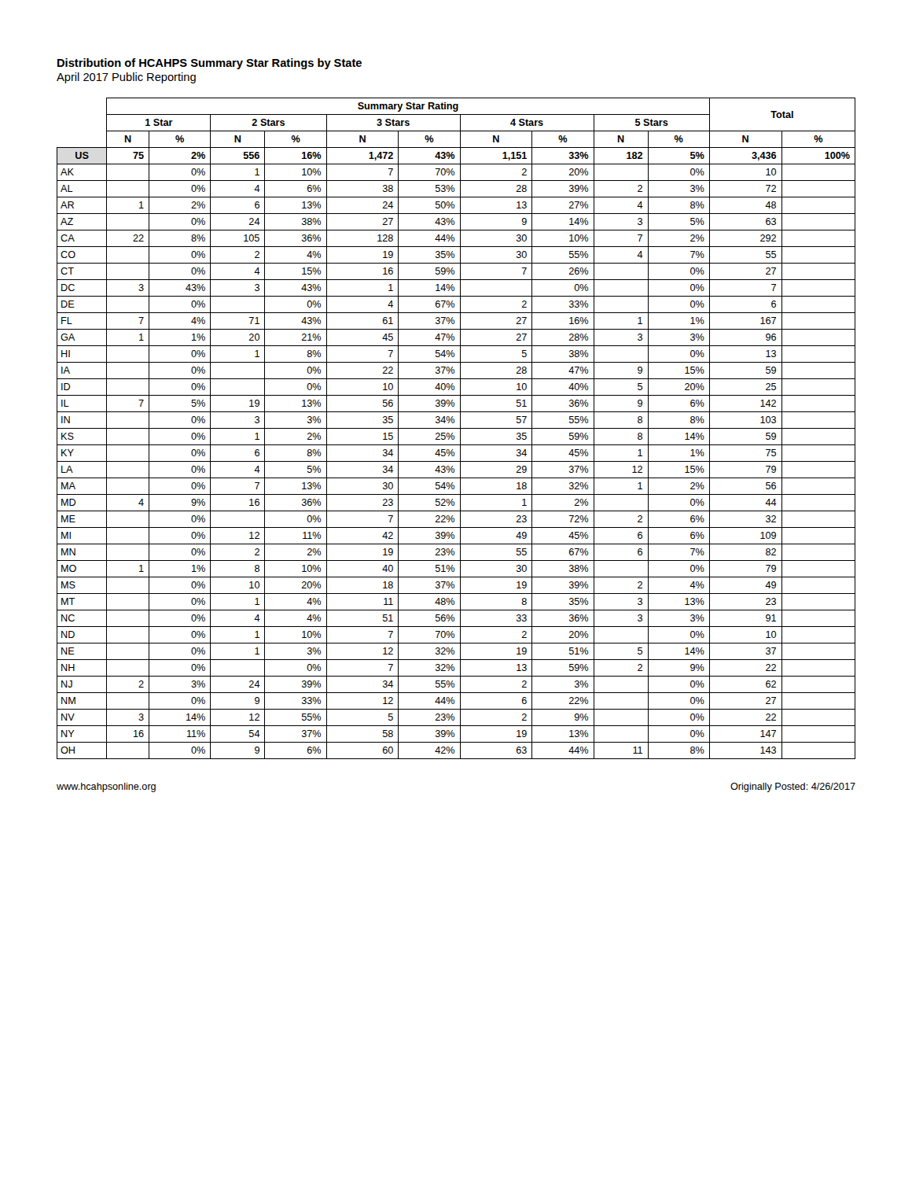Distribution of HCAHPS Summary Star Ratings by State
April 2017 Public Reporting
| | Summary Star Rating | Total |
| --- | --- | --- |
| 1 Star | 2 Stars | 3 Stars | 4 Stars | 5 Stars |
| N | % | N | % | N | % | N | % | N | % | N | % |
| US | 75 | 2% | 556 | 16% | 1,472 | 43% | 1,151 | 33% | 182 | 5% | 3,436 | 100% |
| AK | | 0% | 1 | 10% | 7 | 70% | 2 | 20% | | 0% | 10 | |
| AL | | 0% | 4 | 6% | 38 | 53% | 28 | 39% | 2 | 3% | 72 | |
| AR | 1 | 2% | 6 | 13% | 24 | 50% | 13 | 27% | 4 | 8% | 48 | |
| AZ | | 0% | 24 | 38% | 27 | 43% | 9 | 14% | 3 | 5% | 63 | |
| CA | 22 | 8% | 105 | 36% | 128 | 44% | 30 | 10% | 7 | 2% | 292 | |
| CO | | 0% | 2 | 4% | 19 | 35% | 30 | 55% | 4 | 7% | 55 | |
| CT | | 0% | 4 | 15% | 16 | 59% | 7 | 26% | | 0% | 27 | |
| DC | 3 | 43% | 3 | 43% | 1 | 14% | | 0% | | 0% | 7 | |
| DE | | 0% | | 0% | 4 | 67% | 2 | 33% | | 0% | 6 | |
| FL | 7 | 4% | 71 | 43% | 61 | 37% | 27 | 16% | 1 | 1% | 167 | |
| GA | 1 | 1% | 20 | 21% | 45 | 47% | 27 | 28% | 3 | 3% | 96 | |
| HI | | 0% | 1 | 8% | 7 | 54% | 5 | 38% | | 0% | 13 | |
| IA | | 0% | | 0% | 22 | 37% | 28 | 47% | 9 | 15% | 59 | |
| ID | | 0% | | 0% | 10 | 40% | 10 | 40% | 5 | 20% | 25 | |
| IL | 7 | 5% | 19 | 13% | 56 | 39% | 51 | 36% | 9 | 6% | 142 | |
| IN | | 0% | 3 | 3% | 35 | 34% | 57 | 55% | 8 | 8% | 103 | |
| KS | | 0% | 1 | 2% | 15 | 25% | 35 | 59% | 8 | 14% | 59 | |
| KY | | 0% | 6 | 8% | 34 | 45% | 34 | 45% | 1 | 1% | 75 | |
| LA | | 0% | 4 | 5% | 34 | 43% | 29 | 37% | 12 | 15% | 79 | |
| MA | | 0% | 7 | 13% | 30 | 54% | 18 | 32% | 1 | 2% | 56 | |
| MD | 4 | 9% | 16 | 36% | 23 | 52% | 1 | 2% | | 0% | 44 | |
| ME | | 0% | | 0% | 7 | 22% | 23 | 72% | 2 | 6% | 32 | |
| MI | | 0% | 12 | 11% | 42 | 39% | 49 | 45% | 6 | 6% | 109 | |
| MN | | 0% | 2 | 2% | 19 | 23% | 55 | 67% | 6 | 7% | 82 | |
| MO | 1 | 1% | 8 | 10% | 40 | 51% | 30 | 38% | | 0% | 79 | |
| MS | | 0% | 10 | 20% | 18 | 37% | 19 | 39% | 2 | 4% | 49 | |
| MT | | 0% | 1 | 4% | 11 | 48% | 8 | 35% | 3 | 13% | 23 | |
| NC | | 0% | 4 | 4% | 51 | 56% | 33 | 36% | 3 | 3% | 91 | |
| ND | | 0% | 1 | 10% | 7 | 70% | 2 | 20% | | 0% | 10 | |
| NE | | 0% | 1 | 3% | 12 | 32% | 19 | 51% | 5 | 14% | 37 | |
| NH | | 0% | | 0% | 7 | 32% | 13 | 59% | 2 | 9% | 22 | |
| NJ | 2 | 3% | 24 | 39% | 34 | 55% | 2 | 3% | | 0% | 62 | |
| NM | | 0% | 9 | 33% | 12 | 44% | 6 | 22% | | 0% | 27 | |
| NV | 3 | 14% | 12 | 55% | 5 | 23% | 2 | 9% | | 0% | 22 | |
| NY | 16 | 11% | 54 | 37% | 58 | 39% | 19 | 13% | | 0% | 147 | |
| OH | | 0% | 9 | 6% | 60 | 42% | 63 | 44% | 11 | 8% | 143 | |
www.hcahpsonline.org Originally Posted: 4/26/2017